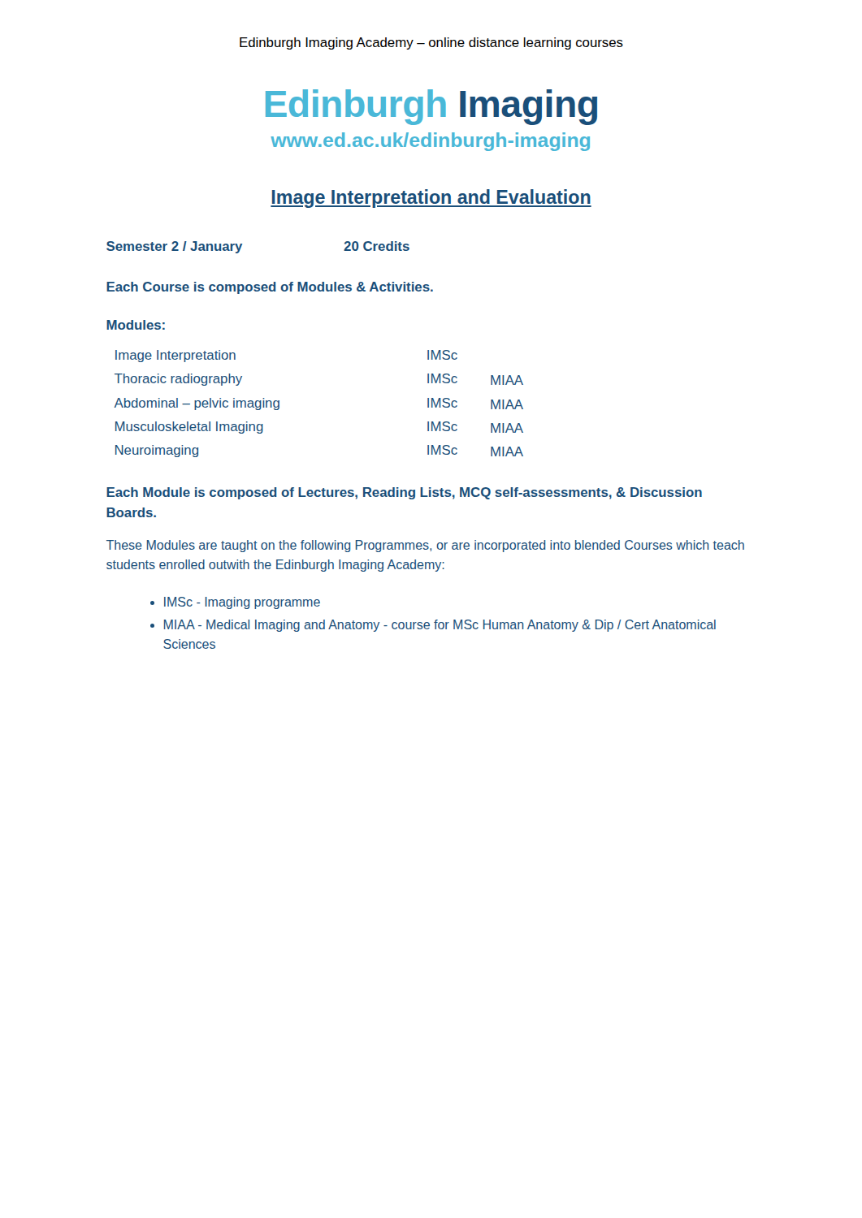Edinburgh Imaging Academy – online distance learning courses
Edinburgh Imaging
www.ed.ac.uk/edinburgh-imaging
Image Interpretation and Evaluation
Semester 2 / January 20 Credits
Each Course is composed of Modules & Activities.
Modules:
| Image Interpretation | IMSc | |
| Thoracic radiography | IMSc | MIAA |
| Abdominal – pelvic imaging | IMSc | MIAA |
| Musculoskeletal Imaging | IMSc | MIAA |
| Neuroimaging | IMSc | MIAA |
Each Module is composed of Lectures, Reading Lists, MCQ self-assessments, & Discussion Boards.
These Modules are taught on the following Programmes, or are incorporated into blended Courses which teach students enrolled outwith the Edinburgh Imaging Academy:
IMSc - Imaging programme
MIAA - Medical Imaging and Anatomy - course for MSc Human Anatomy & Dip / Cert Anatomical Sciences